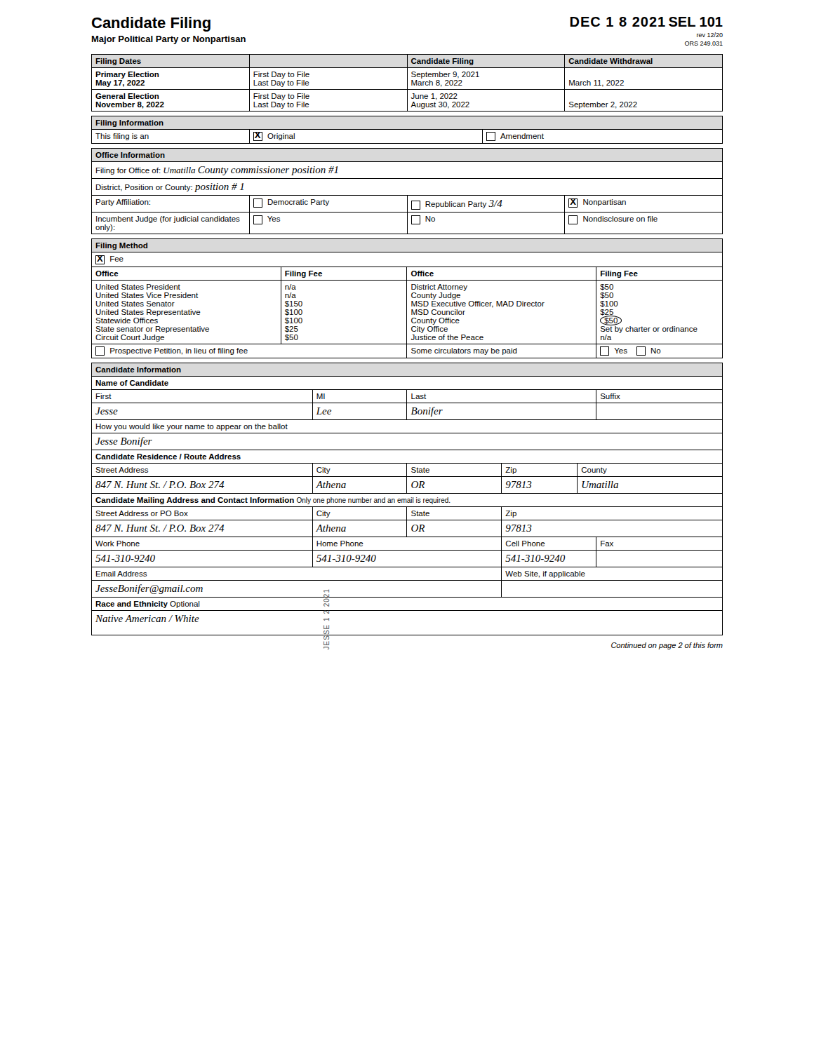Candidate Filing
Major Political Party or Nonpartisan
DEC 1 8 2021 SEL 101
rev 12/20
ORS 249.031
| Filing Dates | | Candidate Filing | Candidate Withdrawal |
| Primary Election May 17, 2022 | First Day to File Last Day to File | September 9, 2021 March 8, 2022 | March 11, 2022 |
| General Election November 8, 2022 | First Day to File Last Day to File | June 1, 2022 August 30, 2022 | September 2, 2022 |
| Filing Information |
| This filing is an | Original | Amendment |
| Office Information |
| Filing for Office of: Umatilla County commissioner position #1 |
| District, Position or County: position # 1 |
| Party Affiliation: | Democratic Party | Republican Party 3/4 | Nonpartisan |
| Incumbent Judge (for judicial candidates only): | Yes | No | Nondisclosure on file |
| Filing Method |
| Fee |
| Office | Filing Fee | Office | Filing Fee |
| United States President United States Vice President United States Senator United States Representative Statewide Offices State senator or Representative Circuit Court Judge | n/a n/a $150 $100 $100 $25 $50 | District Attorney County Judge MSD Executive Officer, MAD Director MSD Councilor County Office City Office Justice of the Peace | $50 $50 $100 $25 $50 Set by charter or ordinance n/a |
| Prospective Petition, in lieu of filing fee | Some circulators may be paid | Yes No |
| Candidate Information |
| Name of Candidate |
| First | MI | Last | Suffix |
| Jesse | Lee | Bonifer | |
| How you would like your name to appear on the ballot |
| Jesse Bonifer |
| Candidate Residence / Route Address |
| Street Address | City | State | Zip | County |
| 847 N. Hunt St. / P.O. Box 274 | Athena | OR | 97813 | Umatilla |
| Candidate Mailing Address and Contact Information Only one phone number and an email is required. |
| Street Address or PO Box | City | State | Zip |
| 847 N. Hunt St. / P.O. Box 274 | Athena | OR | 97813 |
| Work Phone | Home Phone | Cell Phone | Fax |
| 541-310-9240 | 541-310-9240 | 541-310-9240 | |
| Email Address | Web Site, if applicable |
| JesseBonifer@gmail.com | |
| Race and Ethnicity Optional |
| Native American / White |
Continued on page 2 of this form
JESSE 1 2 2021